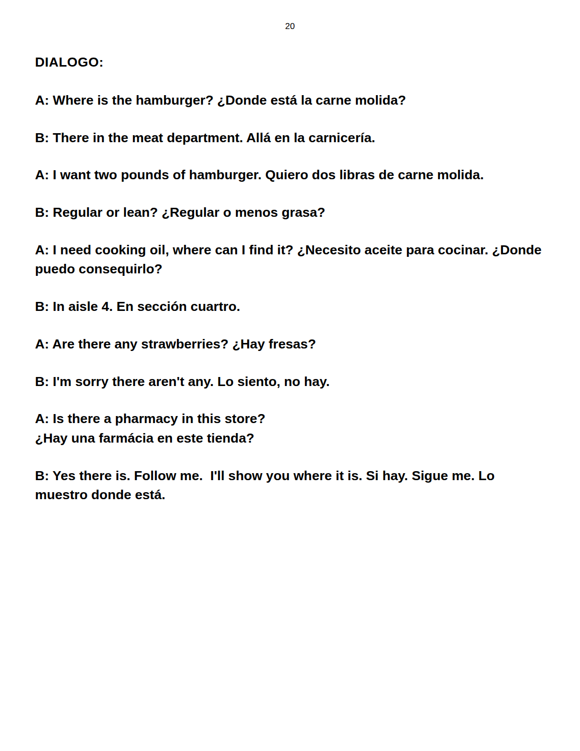20
DIALOGO:
A: Where is the hamburger? ¿Donde está la carne molida?
B: There in the meat department. Allá en la carnicería.
A: I want two pounds of hamburger. Quiero dos libras de carne molida.
B: Regular or lean? ¿Regular o menos grasa?
A: I need cooking oil, where can I find it? ¿Necesito aceite para cocinar. ¿Donde puedo consequirlo?
B: In aisle 4. En sección cuartro.
A: Are there any strawberries? ¿Hay fresas?
B: I'm sorry there aren't any. Lo siento, no hay.
A: Is there a pharmacy in this store?
¿Hay una farmácia en este tienda?
B: Yes there is. Follow me. I'll show you where it is. Si hay. Sigue me. Lo muestro donde está.